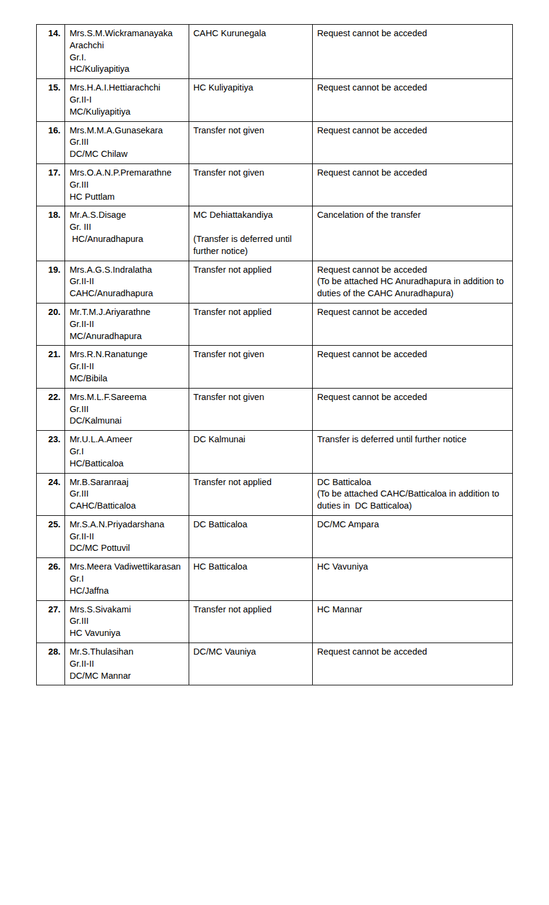| 14. | Mrs.S.M.Wickramanayaka Arachchi Gr.I. HC/Kuliyapitiya | CAHC Kurunegala | Request cannot be acceded |
| 15. | Mrs.H.A.I.Hettiarachchi Gr.II-I MC/Kuliyapitiya | HC Kuliyapitiya | Request cannot be acceded |
| 16. | Mrs.M.M.A.Gunasekara Gr.III DC/MC Chilaw | Transfer not given | Request cannot be acceded |
| 17. | Mrs.O.A.N.P.Premarathne Gr.III HC Puttlam | Transfer not given | Request cannot be acceded |
| 18. | Mr.A.S.Disage Gr. III HC/Anuradhapura | MC Dehiattakandiya (Transfer is deferred until further notice) | Cancelation of the transfer |
| 19. | Mrs.A.G.S.Indralatha Gr.II-II CAHC/Anuradhapura | Transfer not applied | Request cannot be acceded (To be attached HC Anuradhapura in addition to duties of the CAHC Anuradhapura) |
| 20. | Mr.T.M.J.Ariyarathne Gr.II-II MC/Anuradhapura | Transfer not applied | Request cannot be acceded |
| 21. | Mrs.R.N.Ranatunge Gr.II-II MC/Bibila | Transfer not given | Request cannot be acceded |
| 22. | Mrs.M.L.F.Sareema Gr.III DC/Kalmunai | Transfer not given | Request cannot be acceded |
| 23. | Mr.U.L.A.Ameer Gr.I HC/Batticaloa | DC Kalmunai | Transfer is deferred until further notice |
| 24. | Mr.B.Saranraaj Gr.III CAHC/Batticaloa | Transfer not applied | DC Batticaloa (To be attached CAHC/Batticaloa in addition to duties in DC Batticaloa) |
| 25. | Mr.S.A.N.Priyadarshana Gr.II-II DC/MC Pottuvil | DC Batticaloa | DC/MC Ampara |
| 26. | Mrs.Meera Vadiwettikarasan Gr.I HC/Jaffna | HC Batticaloa | HC Vavuniya |
| 27. | Mrs.S.Sivakami Gr.III HC Vavuniya | Transfer not applied | HC Mannar |
| 28. | Mr.S.Thulasihan Gr.II-II DC/MC Mannar | DC/MC Vauniya | Request cannot be acceded |